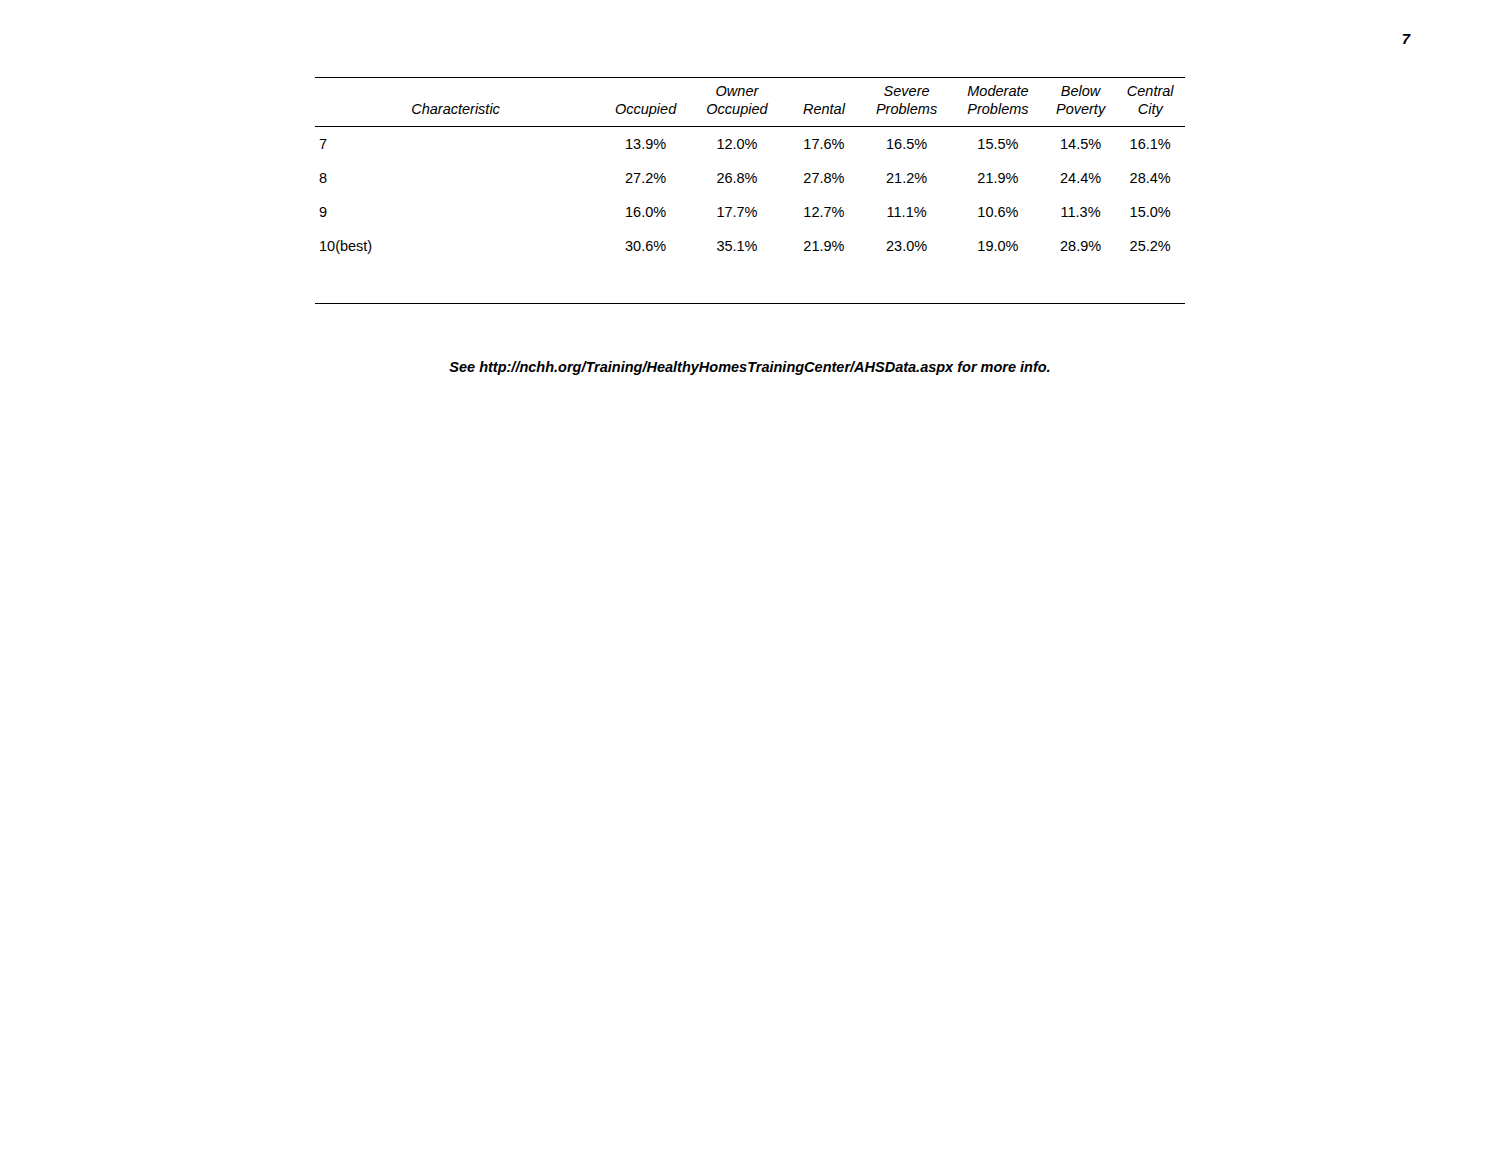7
| Characteristic | Occupied | Owner Occupied | Rental | Severe Problems | Moderate Problems | Below Poverty | Central City |
| --- | --- | --- | --- | --- | --- | --- | --- |
| 7 | 13.9% | 12.0% | 17.6% | 16.5% | 15.5% | 14.5% | 16.1% |
| 8 | 27.2% | 26.8% | 27.8% | 21.2% | 21.9% | 24.4% | 28.4% |
| 9 | 16.0% | 17.7% | 12.7% | 11.1% | 10.6% | 11.3% | 15.0% |
| 10(best) | 30.6% | 35.1% | 21.9% | 23.0% | 19.0% | 28.9% | 25.2% |
See http://nchh.org/Training/HealthyHomesTrainingCenter/AHSData.aspx for more info.